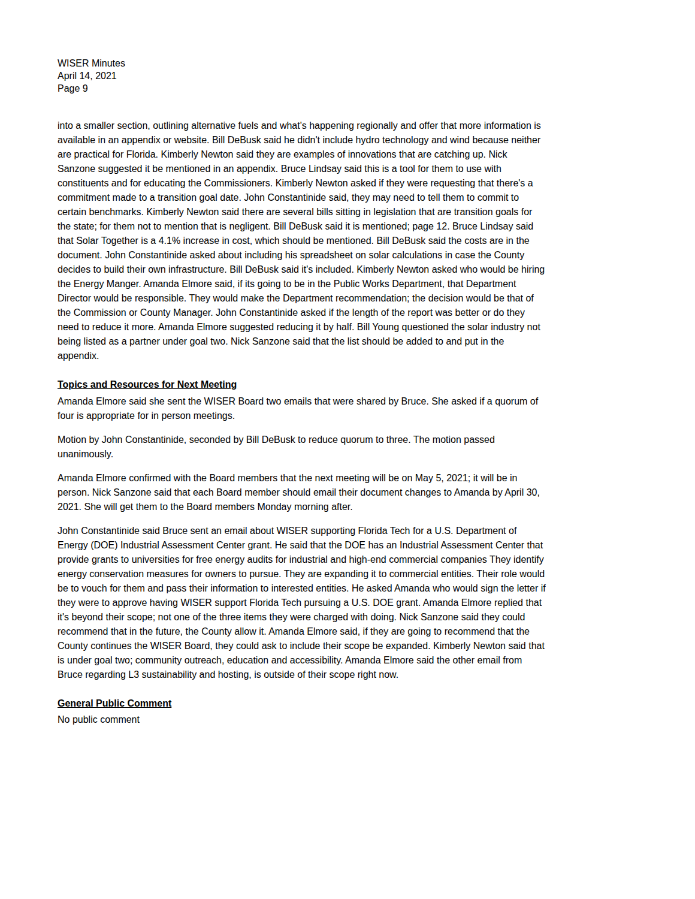WISER Minutes
April 14, 2021
Page 9
into a smaller section, outlining alternative fuels and what's happening regionally and offer that more information is available in an appendix or website. Bill DeBusk said he didn't include hydro technology and wind because neither are practical for Florida. Kimberly Newton said they are examples of innovations that are catching up. Nick Sanzone suggested it be mentioned in an appendix. Bruce Lindsay said this is a tool for them to use with constituents and for educating the Commissioners. Kimberly Newton asked if they were requesting that there's a commitment made to a transition goal date. John Constantinide said, they may need to tell them to commit to certain benchmarks. Kimberly Newton said there are several bills sitting in legislation that are transition goals for the state; for them not to mention that is negligent. Bill DeBusk said it is mentioned; page 12. Bruce Lindsay said that Solar Together is a 4.1% increase in cost, which should be mentioned. Bill DeBusk said the costs are in the document. John Constantinide asked about including his spreadsheet on solar calculations in case the County decides to build their own infrastructure. Bill DeBusk said it's included. Kimberly Newton asked who would be hiring the Energy Manger. Amanda Elmore said, if its going to be in the Public Works Department, that Department Director would be responsible. They would make the Department recommendation; the decision would be that of the Commission or County Manager. John Constantinide asked if the length of the report was better or do they need to reduce it more. Amanda Elmore suggested reducing it by half. Bill Young questioned the solar industry not being listed as a partner under goal two. Nick Sanzone said that the list should be added to and put in the appendix.
Topics and Resources for Next Meeting
Amanda Elmore said she sent the WISER Board two emails that were shared by Bruce. She asked if a quorum of four is appropriate for in person meetings.
Motion by John Constantinide, seconded by Bill DeBusk to reduce quorum to three. The motion passed unanimously.
Amanda Elmore confirmed with the Board members that the next meeting will be on May 5, 2021; it will be in person. Nick Sanzone said that each Board member should email their document changes to Amanda by April 30, 2021. She will get them to the Board members Monday morning after.
John Constantinide said Bruce sent an email about WISER supporting Florida Tech for a U.S. Department of Energy (DOE) Industrial Assessment Center grant. He said that the DOE has an Industrial Assessment Center that provide grants to universities for free energy audits for industrial and high-end commercial companies They identify energy conservation measures for owners to pursue. They are expanding it to commercial entities. Their role would be to vouch for them and pass their information to interested entities. He asked Amanda who would sign the letter if they were to approve having WISER support Florida Tech pursuing a U.S. DOE grant. Amanda Elmore replied that it's beyond their scope; not one of the three items they were charged with doing. Nick Sanzone said they could recommend that in the future, the County allow it. Amanda Elmore said, if they are going to recommend that the County continues the WISER Board, they could ask to include their scope be expanded. Kimberly Newton said that is under goal two; community outreach, education and accessibility. Amanda Elmore said the other email from Bruce regarding L3 sustainability and hosting, is outside of their scope right now.
General Public Comment
No public comment